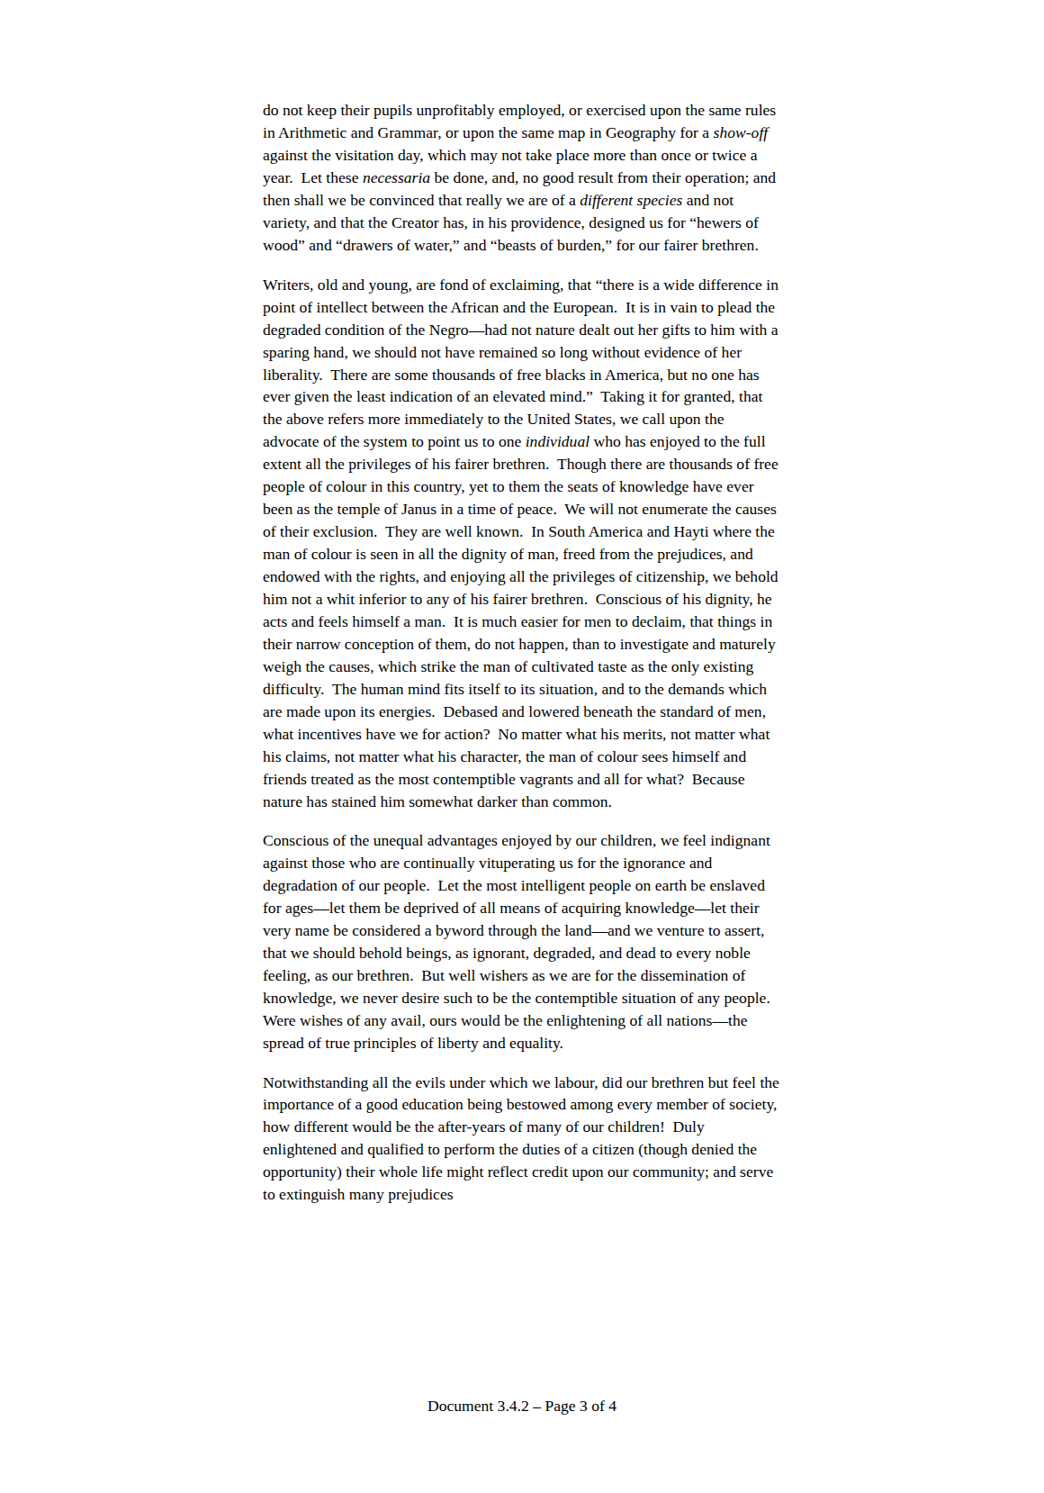do not keep their pupils unprofitably employed, or exercised upon the same rules in Arithmetic and Grammar, or upon the same map in Geography for a show-off against the visitation day, which may not take place more than once or twice a year. Let these necessaria be done, and, no good result from their operation; and then shall we be convinced that really we are of a different species and not variety, and that the Creator has, in his providence, designed us for “hewers of wood” and “drawers of water,” and “beasts of burden,” for our fairer brethren.
Writers, old and young, are fond of exclaiming, that “there is a wide difference in point of intellect between the African and the European. It is in vain to plead the degraded condition of the Negro—had not nature dealt out her gifts to him with a sparing hand, we should not have remained so long without evidence of her liberality. There are some thousands of free blacks in America, but no one has ever given the least indication of an elevated mind.” Taking it for granted, that the above refers more immediately to the United States, we call upon the advocate of the system to point us to one individual who has enjoyed to the full extent all the privileges of his fairer brethren. Though there are thousands of free people of colour in this country, yet to them the seats of knowledge have ever been as the temple of Janus in a time of peace. We will not enumerate the causes of their exclusion. They are well known. In South America and Hayti where the man of colour is seen in all the dignity of man, freed from the prejudices, and endowed with the rights, and enjoying all the privileges of citizenship, we behold him not a whit inferior to any of his fairer brethren. Conscious of his dignity, he acts and feels himself a man. It is much easier for men to declaim, that things in their narrow conception of them, do not happen, than to investigate and maturely weigh the causes, which strike the man of cultivated taste as the only existing difficulty. The human mind fits itself to its situation, and to the demands which are made upon its energies. Debased and lowered beneath the standard of men, what incentives have we for action? No matter what his merits, not matter what his claims, not matter what his character, the man of colour sees himself and friends treated as the most contemptible vagrants and all for what? Because nature has stained him somewhat darker than common.
Conscious of the unequal advantages enjoyed by our children, we feel indignant against those who are continually vituperating us for the ignorance and degradation of our people. Let the most intelligent people on earth be enslaved for ages—let them be deprived of all means of acquiring knowledge—let their very name be considered a byword through the land—and we venture to assert, that we should behold beings, as ignorant, degraded, and dead to every noble feeling, as our brethren. But well wishers as we are for the dissemination of knowledge, we never desire such to be the contemptible situation of any people. Were wishes of any avail, ours would be the enlightening of all nations—the spread of true principles of liberty and equality.
Notwithstanding all the evils under which we labour, did our brethren but feel the importance of a good education being bestowed among every member of society, how different would be the after-years of many of our children! Duly enlightened and qualified to perform the duties of a citizen (though denied the opportunity) their whole life might reflect credit upon our community; and serve to extinguish many prejudices
Document 3.4.2 – Page 3 of 4